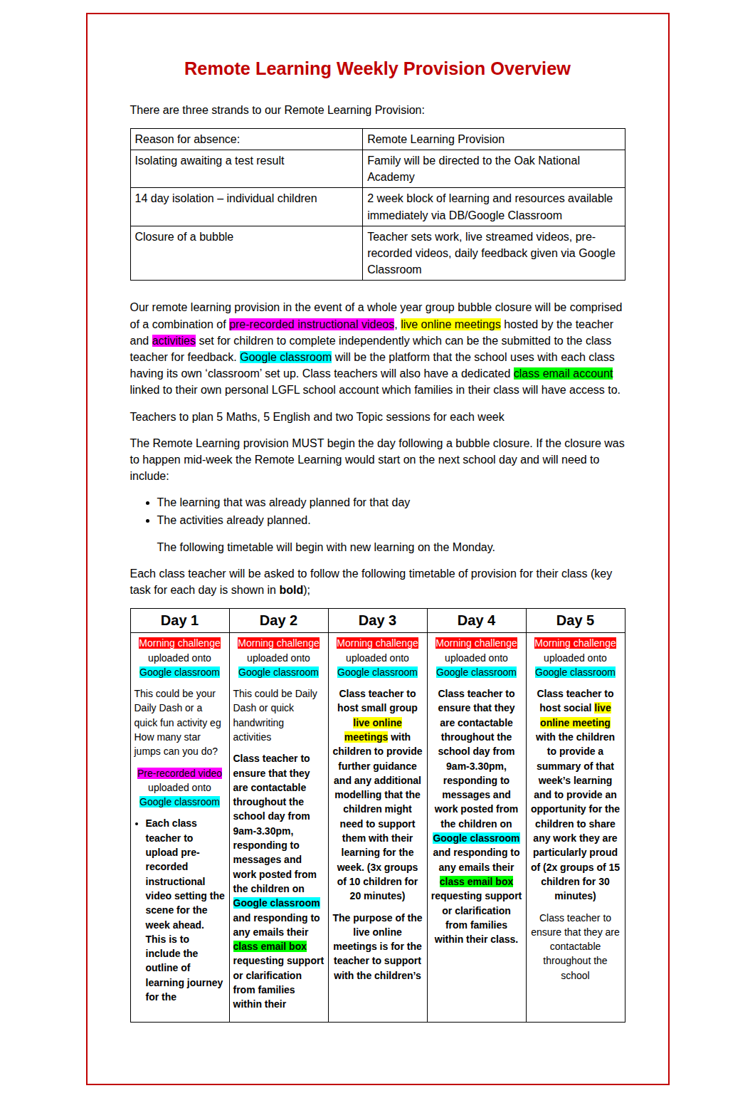Remote Learning Weekly Provision Overview
There are three strands to our Remote Learning Provision:
| Reason for absence: | Remote Learning Provision |
| Isolating awaiting a test result | Family will be directed to the Oak National Academy |
| 14 day isolation – individual children | 2 week block of learning and resources available immediately via DB/Google Classroom |
| Closure of a bubble | Teacher sets work, live streamed videos, pre-recorded videos, daily feedback given via Google Classroom |
Our remote learning provision in the event of a whole year group bubble closure will be comprised of a combination of pre-recorded instructional videos, live online meetings hosted by the teacher and activities set for children to complete independently which can be the submitted to the class teacher for feedback. Google classroom will be the platform that the school uses with each class having its own ‘classroom’ set up. Class teachers will also have a dedicated class email account linked to their own personal LGFL school account which families in their class will have access to.
Teachers to plan 5 Maths, 5 English and two Topic sessions for each week
The Remote Learning provision MUST begin the day following a bubble closure. If the closure was to happen mid-week the Remote Learning would start on the next school day and will need to include:
The learning that was already planned for that day
The activities already planned.
The following timetable will begin with new learning on the Monday.
Each class teacher will be asked to follow the following timetable of provision for their class (key task for each day is shown in bold);
| Day 1 | Day 2 | Day 3 | Day 4 | Day 5 |
| --- | --- | --- | --- | --- |
| Morning challenge uploaded onto Google classroom This could be your Daily Dash or a quick fun activity eg How many star jumps can you do? Pre-recorded video uploaded onto Google classroom Each class teacher to upload pre-recorded instructional video setting the scene for the week ahead. This is to include the outline of learning journey for the | Morning challenge uploaded onto Google classroom This could be Daily Dash or quick handwriting activities Class teacher to ensure that they are contactable throughout the school day from 9am-3.30pm, responding to messages and work posted from the children on Google classroom and responding to any emails their class email box requesting support or clarification from families within their | Morning challenge uploaded onto Google classroom Class teacher to host small group live online meetings with children to provide further guidance and any additional modelling that the children might need to support them with their learning for the week. (3x groups of 10 children for 20 minutes) The purpose of the live online meetings is for the teacher to support with the children’s | Morning challenge uploaded onto Google classroom Class teacher to ensure that they are contactable throughout the school day from 9am-3.30pm, responding to messages and work posted from the children on Google classroom and responding to any emails their class email box requesting support or clarification from families within their class. | Morning challenge uploaded onto Google classroom Class teacher to host social live online meeting with the children to provide a summary of that week’s learning and to provide an opportunity for the children to share any work they are particularly proud of (2x groups of 15 children for 30 minutes) Class teacher to ensure that they are contactable throughout the school |